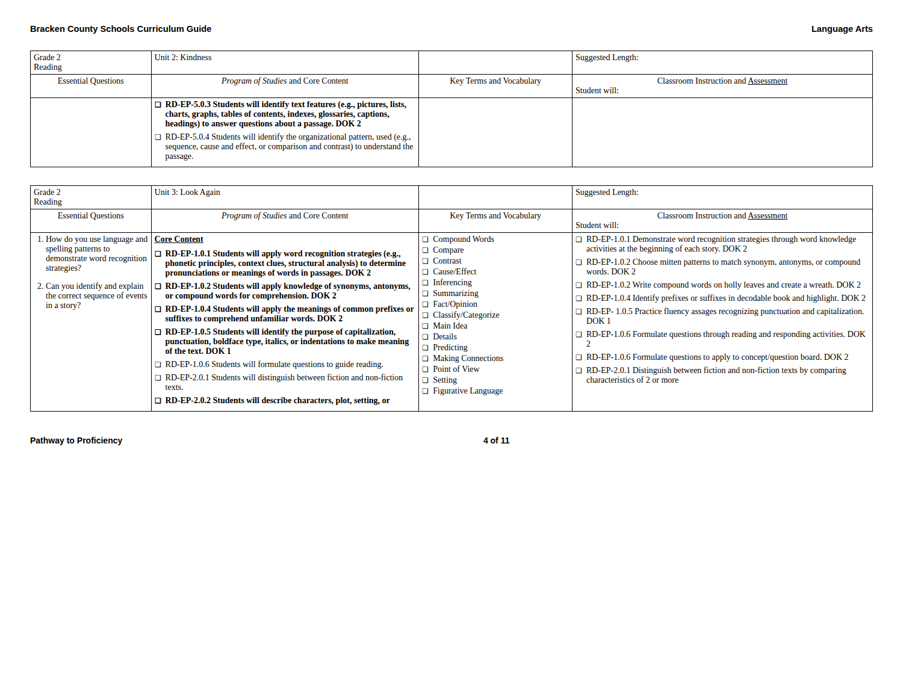Bracken County Schools Curriculum Guide
Language Arts
| Grade 2 Reading | Unit 2: Kindness | | Suggested Length: |
| Essential Questions | Program of Studies and Core Content | Key Terms and Vocabulary | Classroom Instruction and Assessment Student will: |
| | RD-EP-5.0.3 Students will identify text features (e.g., pictures, lists, charts, graphs, tables of contents, indexes, glossaries, captions, headings) to answer questions about a passage. DOK 2 RD-EP-5.0.4 Students will identify the organizational pattern, used (e.g., sequence, cause and effect, or comparison and contrast) to understand the passage. | | |
| Grade 2 Reading | Unit 3: Look Again | | Suggested Length: |
| Essential Questions | Program of Studies and Core Content | Key Terms and Vocabulary | Classroom Instruction and Assessment Student will: |
| How do you use language and spelling patterns to demonstrate word recognition strategies? Can you identify and explain the correct sequence of events in a story? | Core Content RD-EP-1.0.1 Students will apply word recognition strategies (e.g., phonetic principles, context clues, structural analysis) to determine pronunciations or meanings of words in passages. DOK 2 RD-EP-1.0.2 Students will apply knowledge of synonyms, antonyms, or compound words for comprehension. DOK 2 RD-EP-1.0.4 Students will apply the meanings of common prefixes or suffixes to comprehend unfamiliar words. DOK 2 RD-EP-1.0.5 Students will identify the purpose of capitalization, punctuation, boldface type, italics, or indentations to make meaning of the text. DOK 1 RD-EP-1.0.6 Students will formulate questions to guide reading. RD-EP-2.0.1 Students will distinguish between fiction and non-fiction texts. RD-EP-2.0.2 Students will describe characters, plot, setting, or | Compound Words Compare Contrast Cause/Effect Inferencing Summarizing Fact/Opinion Classify/Categorize Main Idea Details Predicting Making Connections Point of View Setting Figurative Language | RD-EP-1.0.1 Demonstrate word recognition strategies through word knowledge activities at the beginning of each story. DOK 2 RD-EP-1.0.2 Choose mitten patterns to match synonym, antonyms, or compound words. DOK 2 RD-EP-1.0.2 Write compound words on holly leaves and create a wreath. DOK 2 RD-EP-1.0.4 Identify prefixes or suffixes in decodable book and highlight. DOK 2 RD-EP- 1.0.5 Practice fluency assages recognizing punctuation and capitalization. DOK 1 RD-EP-1.0.6 Formulate questions through reading and responding activities. DOK 2 RD-EP-1.0.6 Formulate questions to apply to concept/question board. DOK 2 RD-EP-2.0.1 Distinguish between fiction and non-fiction texts by comparing characteristics of 2 or more |
Pathway to Proficiency
4 of 11